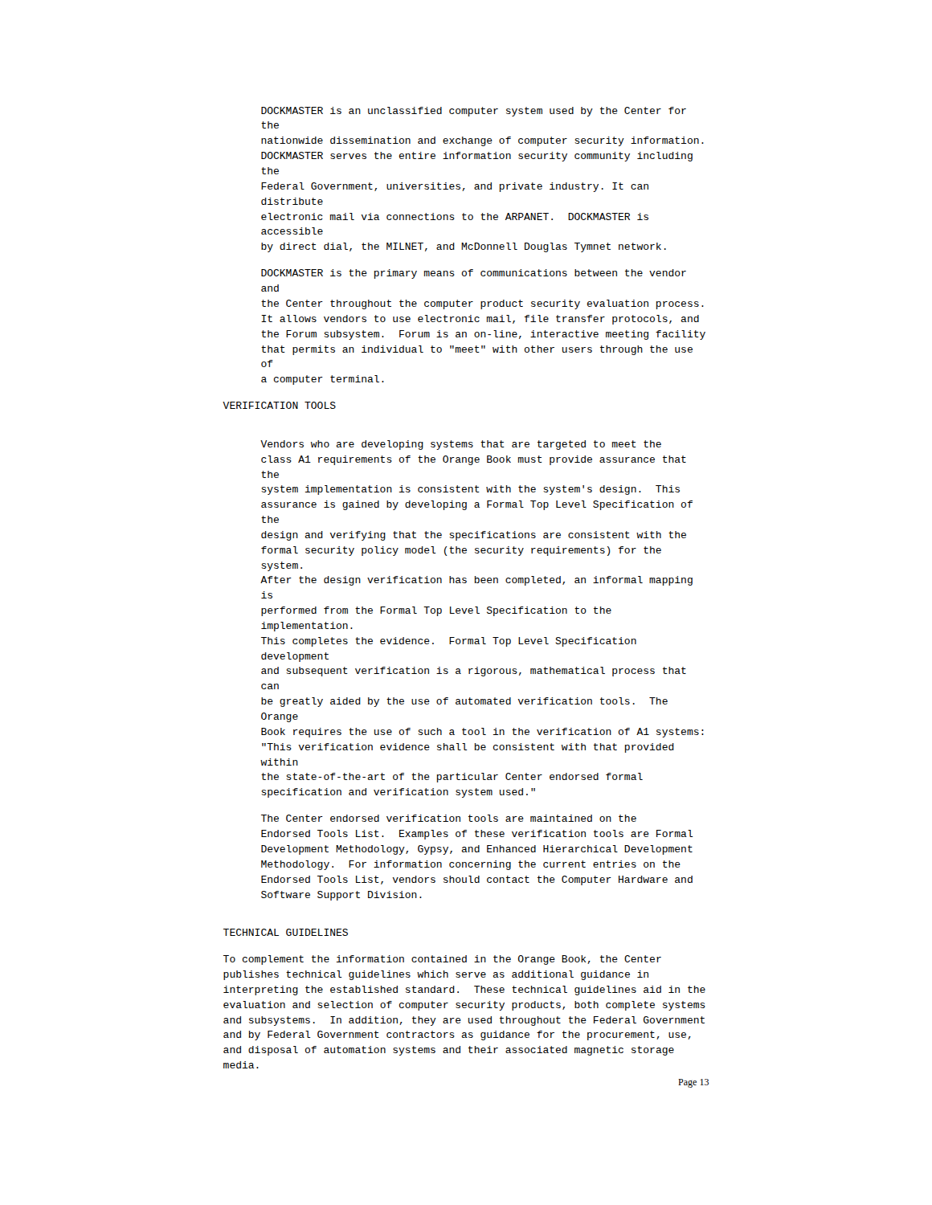DOCKMASTER is an unclassified computer system used by the Center for the nationwide dissemination and exchange of computer security information. DOCKMASTER serves the entire information security community including the Federal Government, universities, and private industry. It can distribute electronic mail via connections to the ARPANET. DOCKMASTER is accessible by direct dial, the MILNET, and McDonnell Douglas Tymnet network.
DOCKMASTER is the primary means of communications between the vendor and the Center throughout the computer product security evaluation process. It allows vendors to use electronic mail, file transfer protocols, and the Forum subsystem. Forum is an on-line, interactive meeting facility that permits an individual to "meet" with other users through the use of a computer terminal.
VERIFICATION TOOLS
Vendors who are developing systems that are targeted to meet the class A1 requirements of the Orange Book must provide assurance that the system implementation is consistent with the system's design. This assurance is gained by developing a Formal Top Level Specification of the design and verifying that the specifications are consistent with the formal security policy model (the security requirements) for the system. After the design verification has been completed, an informal mapping is performed from the Formal Top Level Specification to the implementation. This completes the evidence. Formal Top Level Specification development and subsequent verification is a rigorous, mathematical process that can be greatly aided by the use of automated verification tools. The Orange Book requires the use of such a tool in the verification of A1 systems: "This verification evidence shall be consistent with that provided within the state-of-the-art of the particular Center endorsed formal specification and verification system used."
The Center endorsed verification tools are maintained on the Endorsed Tools List. Examples of these verification tools are Formal Development Methodology, Gypsy, and Enhanced Hierarchical Development Methodology. For information concerning the current entries on the Endorsed Tools List, vendors should contact the Computer Hardware and Software Support Division.
TECHNICAL GUIDELINES
To complement the information contained in the Orange Book, the Center publishes technical guidelines which serve as additional guidance in interpreting the established standard. These technical guidelines aid in the evaluation and selection of computer security products, both complete systems and subsystems. In addition, they are used throughout the Federal Government and by Federal Government contractors as guidance for the procurement, use, and disposal of automation systems and their associated magnetic storage media.
Page 13